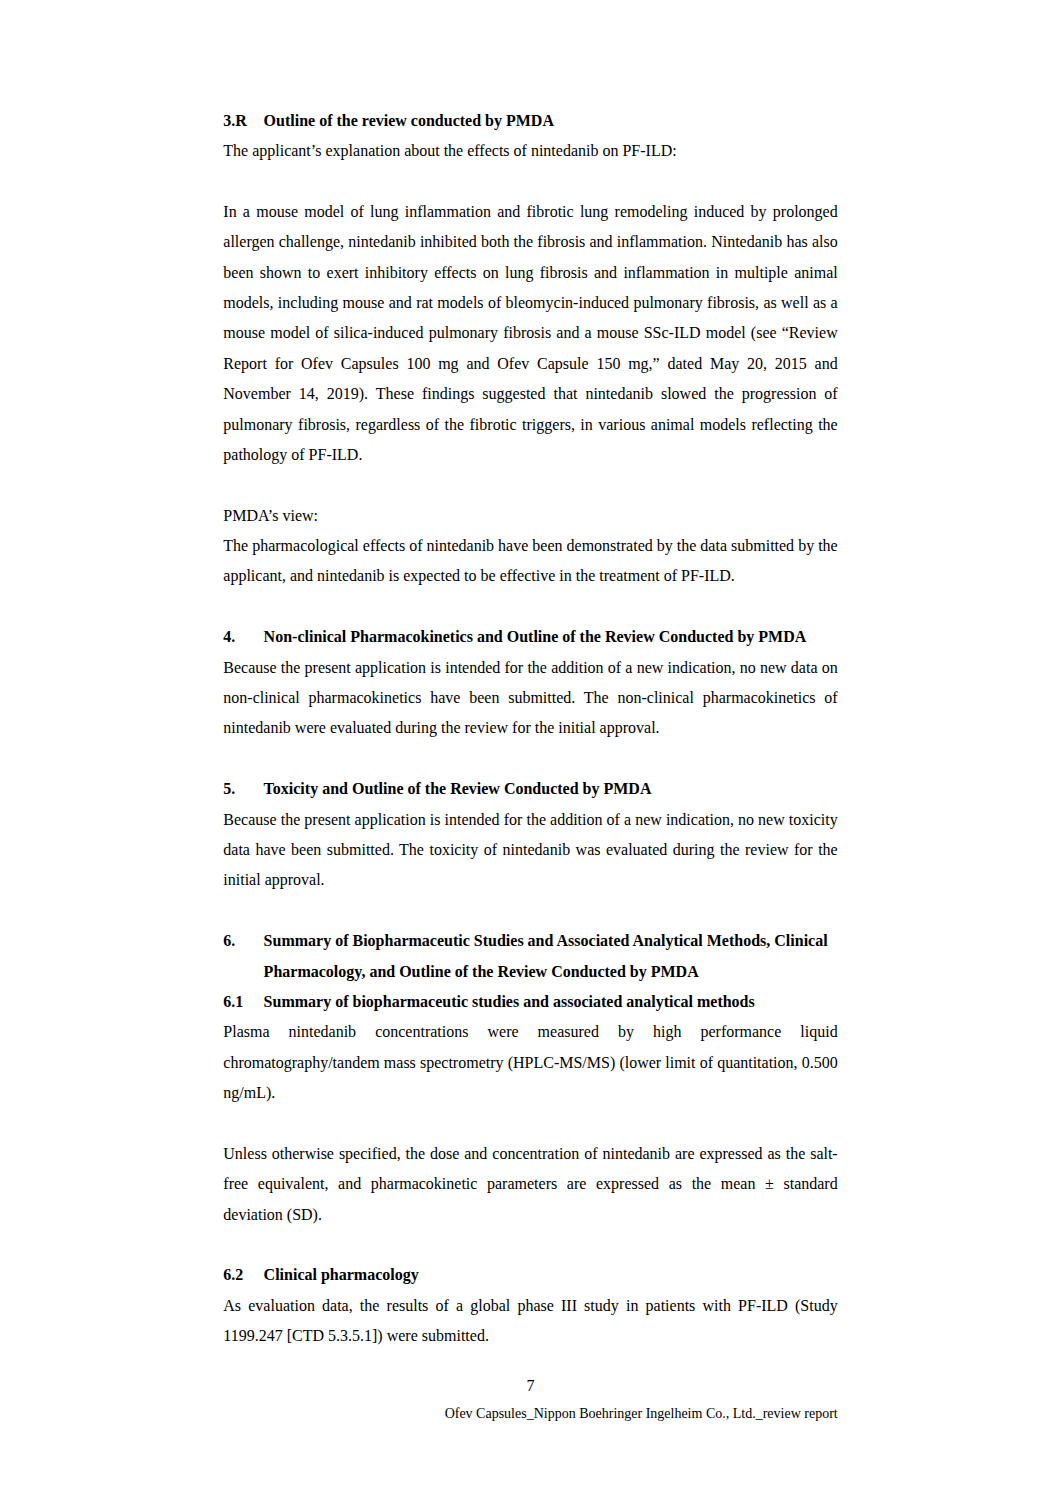3.R Outline of the review conducted by PMDA
The applicant’s explanation about the effects of nintedanib on PF-ILD:
In a mouse model of lung inflammation and fibrotic lung remodeling induced by prolonged allergen challenge, nintedanib inhibited both the fibrosis and inflammation. Nintedanib has also been shown to exert inhibitory effects on lung fibrosis and inflammation in multiple animal models, including mouse and rat models of bleomycin-induced pulmonary fibrosis, as well as a mouse model of silica-induced pulmonary fibrosis and a mouse SSc-ILD model (see “Review Report for Ofev Capsules 100 mg and Ofev Capsule 150 mg,” dated May 20, 2015 and November 14, 2019). These findings suggested that nintedanib slowed the progression of pulmonary fibrosis, regardless of the fibrotic triggers, in various animal models reflecting the pathology of PF-ILD.
PMDA’s view:
The pharmacological effects of nintedanib have been demonstrated by the data submitted by the applicant, and nintedanib is expected to be effective in the treatment of PF-ILD.
4. Non-clinical Pharmacokinetics and Outline of the Review Conducted by PMDA
Because the present application is intended for the addition of a new indication, no new data on non-clinical pharmacokinetics have been submitted. The non-clinical pharmacokinetics of nintedanib were evaluated during the review for the initial approval.
5. Toxicity and Outline of the Review Conducted by PMDA
Because the present application is intended for the addition of a new indication, no new toxicity data have been submitted. The toxicity of nintedanib was evaluated during the review for the initial approval.
6. Summary of Biopharmaceutic Studies and Associated Analytical Methods, Clinical Pharmacology, and Outline of the Review Conducted by PMDA
6.1 Summary of biopharmaceutic studies and associated analytical methods
Plasma nintedanib concentrations were measured by high performance liquid chromatography/tandem mass spectrometry (HPLC-MS/MS) (lower limit of quantitation, 0.500 ng/mL).
Unless otherwise specified, the dose and concentration of nintedanib are expressed as the salt-free equivalent, and pharmacokinetic parameters are expressed as the mean ± standard deviation (SD).
6.2 Clinical pharmacology
As evaluation data, the results of a global phase III study in patients with PF-ILD (Study 1199.247 [CTD 5.3.5.1]) were submitted.
7
Ofev Capsules_Nippon Boehringer Ingelheim Co., Ltd._review report